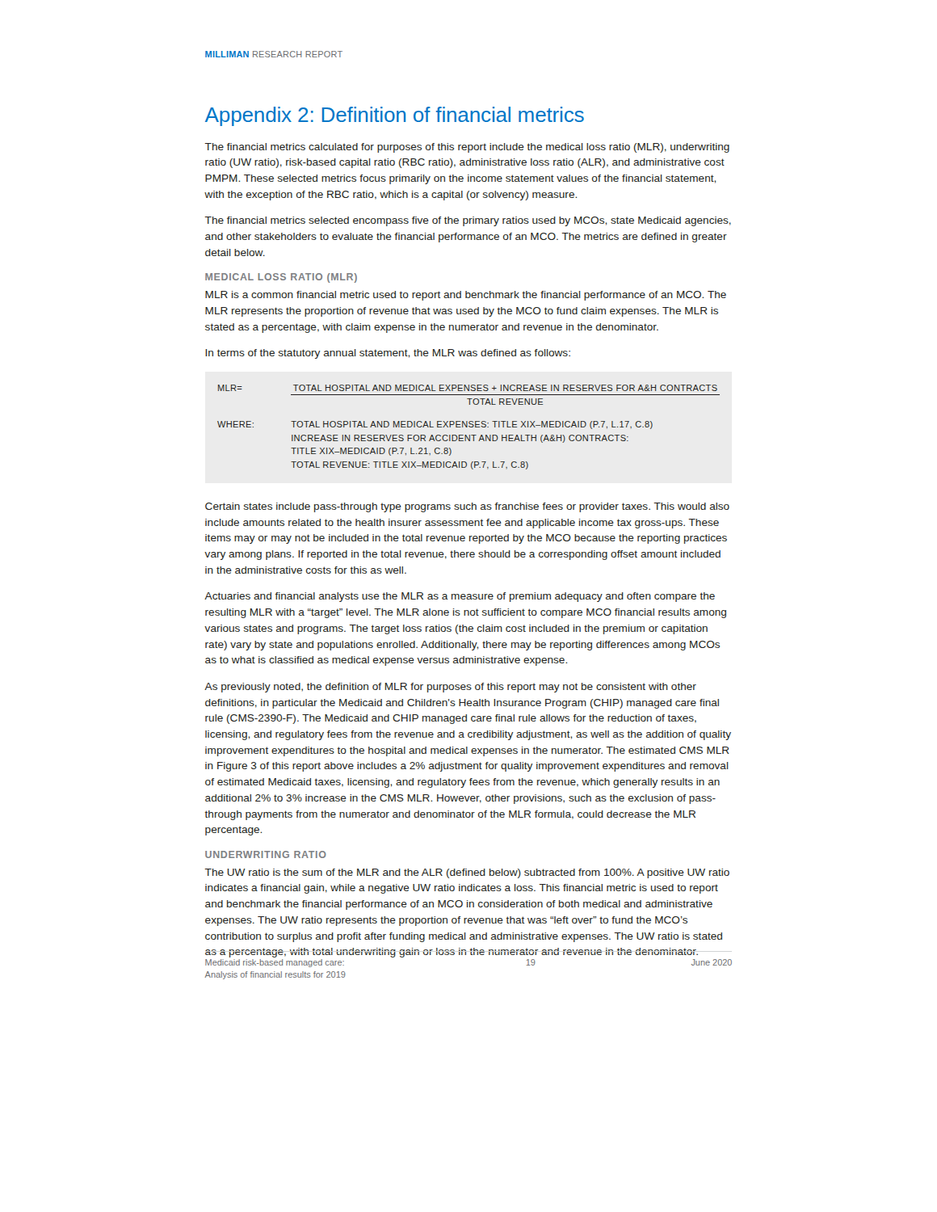MILLIMAN RESEARCH REPORT
Appendix 2: Definition of financial metrics
The financial metrics calculated for purposes of this report include the medical loss ratio (MLR), underwriting ratio (UW ratio), risk-based capital ratio (RBC ratio), administrative loss ratio (ALR), and administrative cost PMPM. These selected metrics focus primarily on the income statement values of the financial statement, with the exception of the RBC ratio, which is a capital (or solvency) measure.
The financial metrics selected encompass five of the primary ratios used by MCOs, state Medicaid agencies, and other stakeholders to evaluate the financial performance of an MCO. The metrics are defined in greater detail below.
Medical loss ratio (MLR)
MLR is a common financial metric used to report and benchmark the financial performance of an MCO. The MLR represents the proportion of revenue that was used by the MCO to fund claim expenses. The MLR is stated as a percentage, with claim expense in the numerator and revenue in the denominator.
In terms of the statutory annual statement, the MLR was defined as follows:
| MLR= | TOTAL HOSPITAL AND MEDICAL EXPENSES + INCREASE IN RESERVES FOR A&H CONTRACTS |
| | TOTAL REVENUE |
| WHERE: | TOTAL HOSPITAL AND MEDICAL EXPENSES: TITLE XIX–MEDICAID (P.7, L.17, C.8) INCREASE IN RESERVES FOR ACCIDENT AND HEALTH (A&H) CONTRACTS: TITLE XIX–MEDICAID (P.7, L.21, C.8) TOTAL REVENUE: TITLE XIX–MEDICAID (P.7, L.7, C.8) |
Certain states include pass-through type programs such as franchise fees or provider taxes. This would also include amounts related to the health insurer assessment fee and applicable income tax gross-ups. These items may or may not be included in the total revenue reported by the MCO because the reporting practices vary among plans. If reported in the total revenue, there should be a corresponding offset amount included in the administrative costs for this as well.
Actuaries and financial analysts use the MLR as a measure of premium adequacy and often compare the resulting MLR with a “target” level. The MLR alone is not sufficient to compare MCO financial results among various states and programs. The target loss ratios (the claim cost included in the premium or capitation rate) vary by state and populations enrolled. Additionally, there may be reporting differences among MCOs as to what is classified as medical expense versus administrative expense.
As previously noted, the definition of MLR for purposes of this report may not be consistent with other definitions, in particular the Medicaid and Children's Health Insurance Program (CHIP) managed care final rule (CMS-2390-F). The Medicaid and CHIP managed care final rule allows for the reduction of taxes, licensing, and regulatory fees from the revenue and a credibility adjustment, as well as the addition of quality improvement expenditures to the hospital and medical expenses in the numerator. The estimated CMS MLR in Figure 3 of this report above includes a 2% adjustment for quality improvement expenditures and removal of estimated Medicaid taxes, licensing, and regulatory fees from the revenue, which generally results in an additional 2% to 3% increase in the CMS MLR. However, other provisions, such as the exclusion of pass-through payments from the numerator and denominator of the MLR formula, could decrease the MLR percentage.
Underwriting ratio
The UW ratio is the sum of the MLR and the ALR (defined below) subtracted from 100%. A positive UW ratio indicates a financial gain, while a negative UW ratio indicates a loss. This financial metric is used to report and benchmark the financial performance of an MCO in consideration of both medical and administrative expenses. The UW ratio represents the proportion of revenue that was “left over” to fund the MCO’s contribution to surplus and profit after funding medical and administrative expenses. The UW ratio is stated as a percentage, with total underwriting gain or loss in the numerator and revenue in the denominator.
Medicaid risk-based managed care:
Analysis of financial results for 2019
19
June 2020